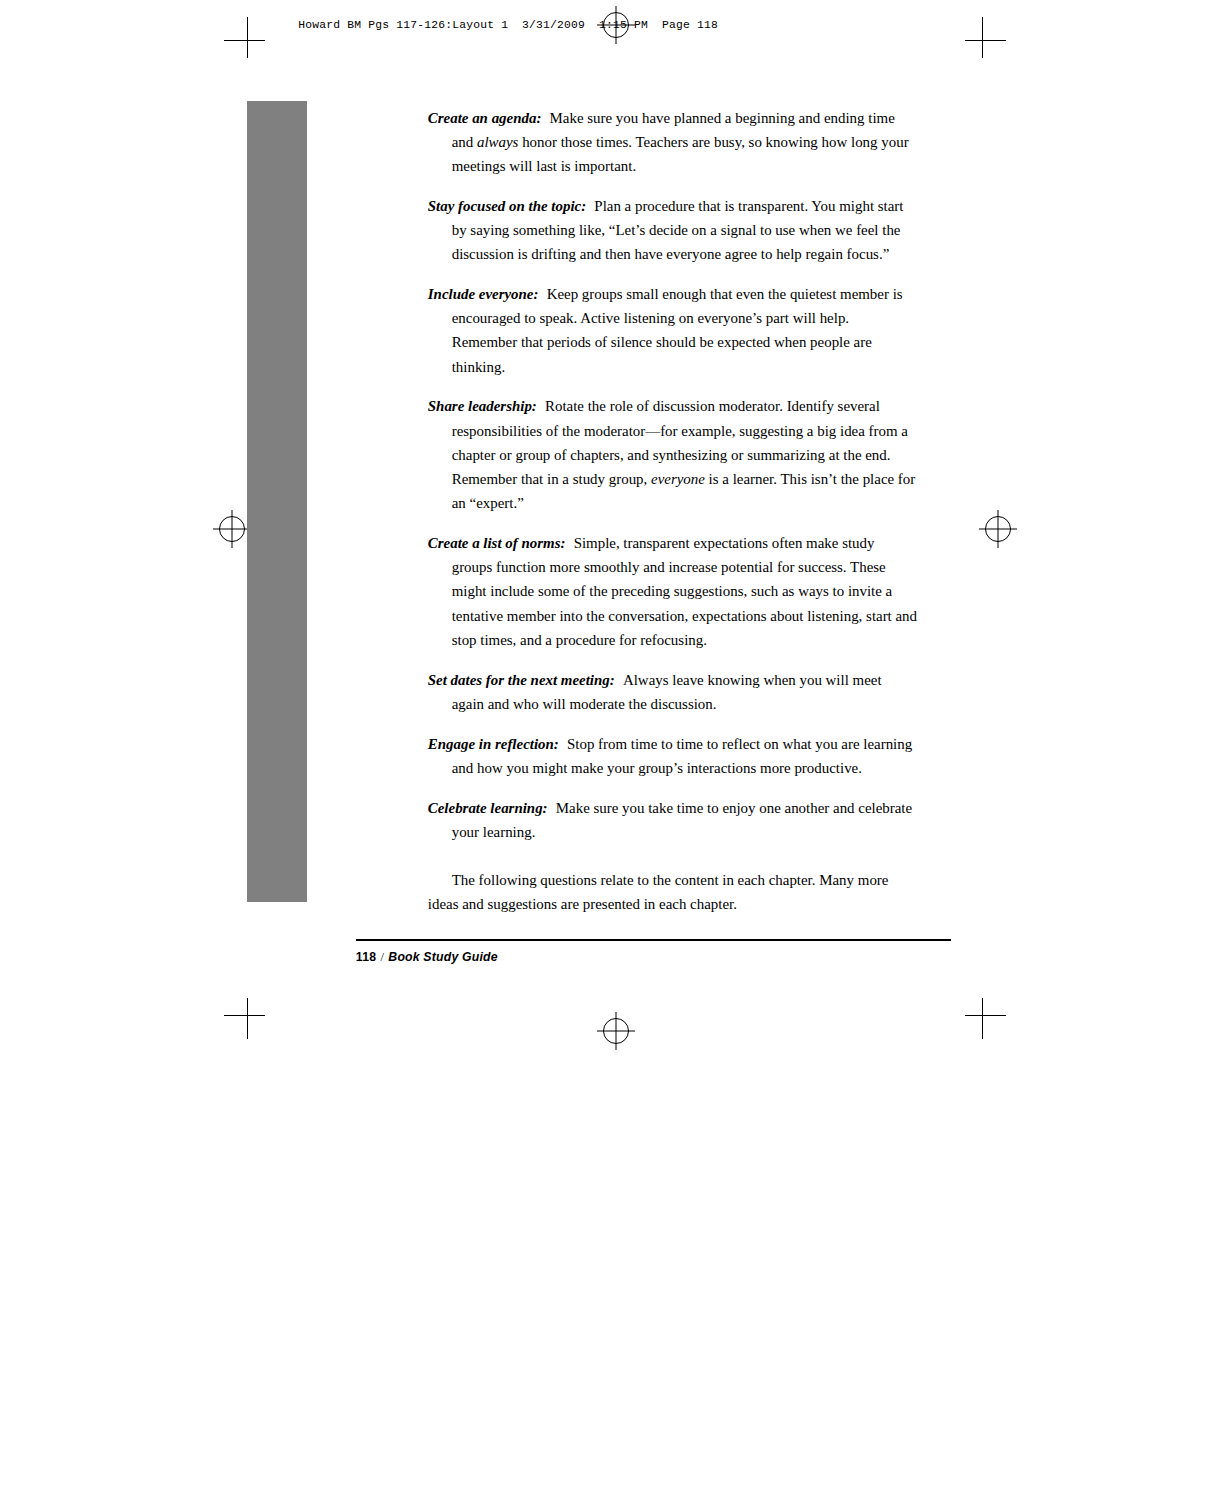Howard BM Pgs 117-126:Layout 1 3/31/2009 1:15 PM Page 118
Create an agenda: Make sure you have planned a beginning and ending time and always honor those times. Teachers are busy, so knowing how long your meetings will last is important.
Stay focused on the topic: Plan a procedure that is transparent. You might start by saying something like, “Let’s decide on a signal to use when we feel the discussion is drifting and then have everyone agree to help regain focus.”
Include everyone: Keep groups small enough that even the quietest member is encouraged to speak. Active listening on everyone’s part will help. Remember that periods of silence should be expected when people are thinking.
Share leadership: Rotate the role of discussion moderator. Identify several responsibilities of the moderator—for example, suggesting a big idea from a chapter or group of chapters, and synthesizing or summarizing at the end. Remember that in a study group, everyone is a learner. This isn’t the place for an “expert.”
Create a list of norms: Simple, transparent expectations often make study groups function more smoothly and increase potential for success. These might include some of the preceding suggestions, such as ways to invite a tentative member into the conversation, expectations about listening, start and stop times, and a procedure for refocusing.
Set dates for the next meeting: Always leave knowing when you will meet again and who will moderate the discussion.
Engage in reflection: Stop from time to time to reflect on what you are learning and how you might make your group’s interactions more productive.
Celebrate learning: Make sure you take time to enjoy one another and celebrate your learning.
The following questions relate to the content in each chapter. Many more ideas and suggestions are presented in each chapter.
118/Book Study Guide